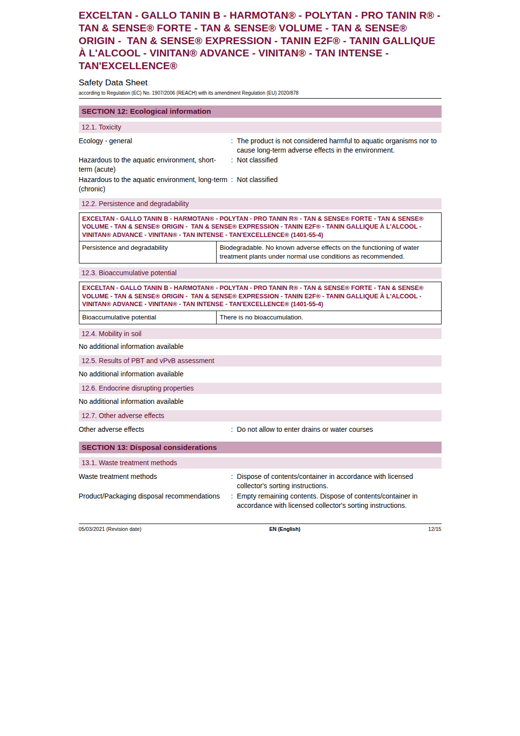EXCELTAN - GALLO TANIN B - HARMOTAN® - POLYTAN - PRO TANIN R® - TAN & SENSE® FORTE - TAN & SENSE® VOLUME - TAN & SENSE® ORIGIN - TAN & SENSE® EXPRESSION - TANIN E2F® - TANIN GALLIQUE À L'ALCOOL - VINITAN® ADVANCE - VINITAN® - TAN INTENSE - TAN'EXCELLENCE®
Safety Data Sheet
according to Regulation (EC) No. 1907/2006 (REACH) with its amendment Regulation (EU) 2020/878
SECTION 12: Ecological information
12.1. Toxicity
| Ecology - general | : | The product is not considered harmful to aquatic organisms nor to cause long-term adverse effects in the environment. |
| Hazardous to the aquatic environment, short-term (acute) | : | Not classified |
| Hazardous to the aquatic environment, long-term (chronic) | : | Not classified |
12.2. Persistence and degradability
| EXCELTAN - GALLO TANIN B - HARMOTAN® - POLYTAN - PRO TANIN R® - TAN & SENSE® FORTE - TAN & SENSE® VOLUME - TAN & SENSE® ORIGIN - TAN & SENSE® EXPRESSION - TANIN E2F® - TANIN GALLIQUE À L'ALCOOL - VINITAN® ADVANCE - VINITAN® - TAN INTENSE - TAN'EXCELLENCE® (1401-55-4) |
| --- |
| Persistence and degradability | Biodegradable. No known adverse effects on the functioning of water treatment plants under normal use conditions as recommended. |
12.3. Bioaccumulative potential
| EXCELTAN - GALLO TANIN B - HARMOTAN® - POLYTAN - PRO TANIN R® - TAN & SENSE® FORTE - TAN & SENSE® VOLUME - TAN & SENSE® ORIGIN - TAN & SENSE® EXPRESSION - TANIN E2F® - TANIN GALLIQUE À L'ALCOOL - VINITAN® ADVANCE - VINITAN® - TAN INTENSE - TAN'EXCELLENCE® (1401-55-4) |
| --- |
| Bioaccumulative potential | There is no bioaccumulation. |
12.4. Mobility in soil
No additional information available
12.5. Results of PBT and vPvB assessment
No additional information available
12.6. Endocrine disrupting properties
No additional information available
12.7. Other adverse effects
| Other adverse effects | : | Do not allow to enter drains or water courses |
SECTION 13: Disposal considerations
13.1. Waste treatment methods
| Waste treatment methods | : | Dispose of contents/container in accordance with licensed collector's sorting instructions. |
| Product/Packaging disposal recommendations | : | Empty remaining contents. Dispose of contents/container in accordance with licensed collector's sorting instructions. |
05/03/2021 (Revision date)
EN (English)
12/15